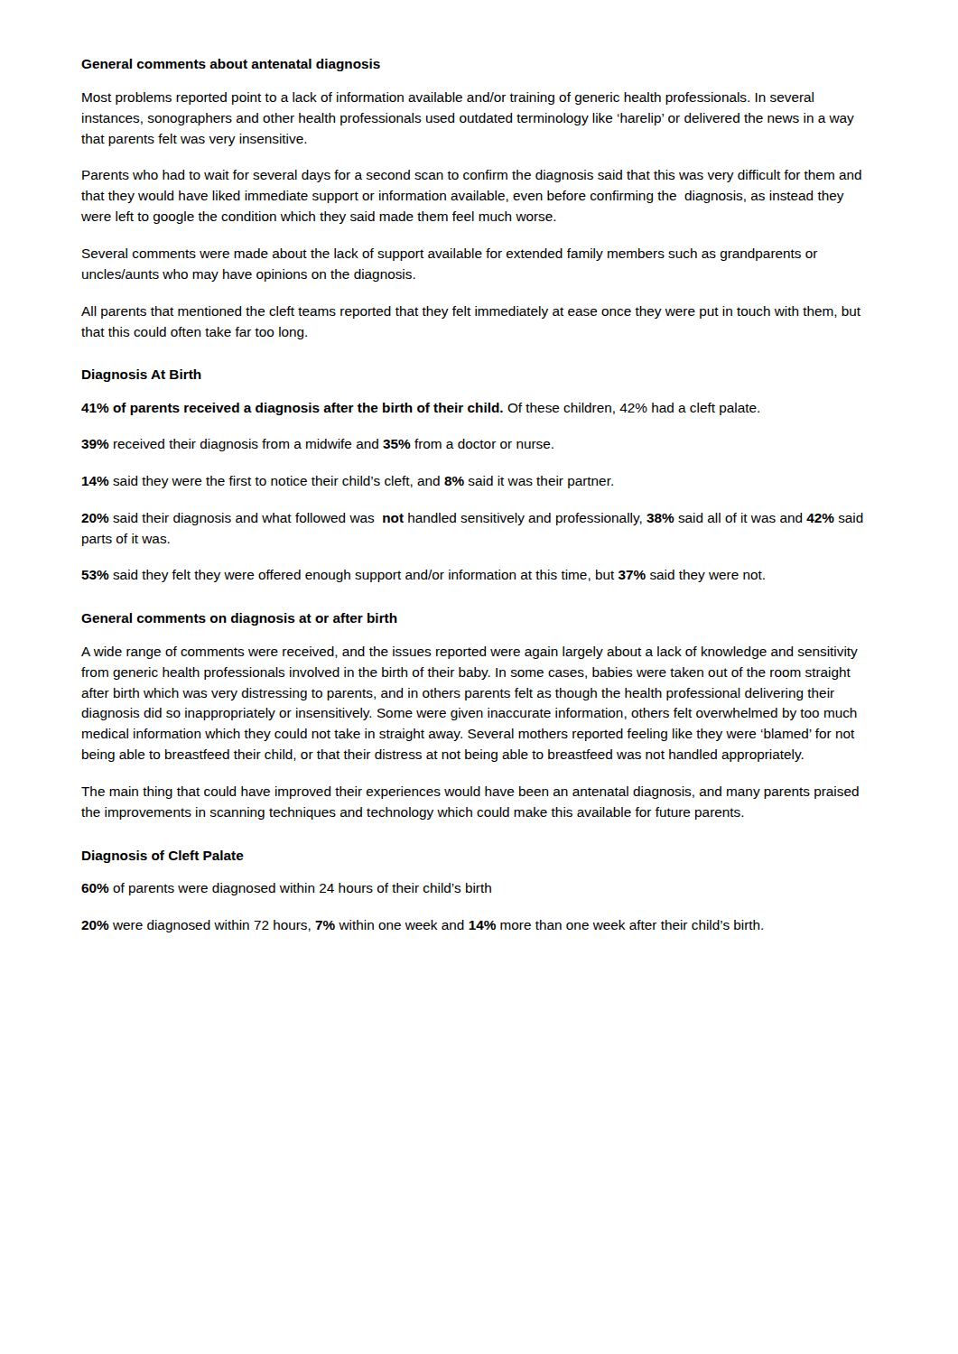General comments about antenatal diagnosis
Most problems reported point to a lack of information available and/or training of generic health professionals. In several instances, sonographers and other health professionals used outdated terminology like ‘harelip’ or delivered the news in a way that parents felt was very insensitive.
Parents who had to wait for several days for a second scan to confirm the diagnosis said that this was very difficult for them and that they would have liked immediate support or information available, even before confirming the diagnosis, as instead they were left to google the condition which they said made them feel much worse.
Several comments were made about the lack of support available for extended family members such as grandparents or uncles/aunts who may have opinions on the diagnosis.
All parents that mentioned the cleft teams reported that they felt immediately at ease once they were put in touch with them, but that this could often take far too long.
Diagnosis At Birth
41% of parents received a diagnosis after the birth of their child. Of these children, 42% had a cleft palate.
39% received their diagnosis from a midwife and 35% from a doctor or nurse.
14% said they were the first to notice their child’s cleft, and 8% said it was their partner.
20% said their diagnosis and what followed was not handled sensitively and professionally, 38% said all of it was and 42% said parts of it was.
53% said they felt they were offered enough support and/or information at this time, but 37% said they were not.
General comments on diagnosis at or after birth
A wide range of comments were received, and the issues reported were again largely about a lack of knowledge and sensitivity from generic health professionals involved in the birth of their baby. In some cases, babies were taken out of the room straight after birth which was very distressing to parents, and in others parents felt as though the health professional delivering their diagnosis did so inappropriately or insensitively. Some were given inaccurate information, others felt overwhelmed by too much medical information which they could not take in straight away. Several mothers reported feeling like they were ‘blamed’ for not being able to breastfeed their child, or that their distress at not being able to breastfeed was not handled appropriately.
The main thing that could have improved their experiences would have been an antenatal diagnosis, and many parents praised the improvements in scanning techniques and technology which could make this available for future parents.
Diagnosis of Cleft Palate
60% of parents were diagnosed within 24 hours of their child’s birth
20% were diagnosed within 72 hours, 7% within one week and 14% more than one week after their child’s birth.